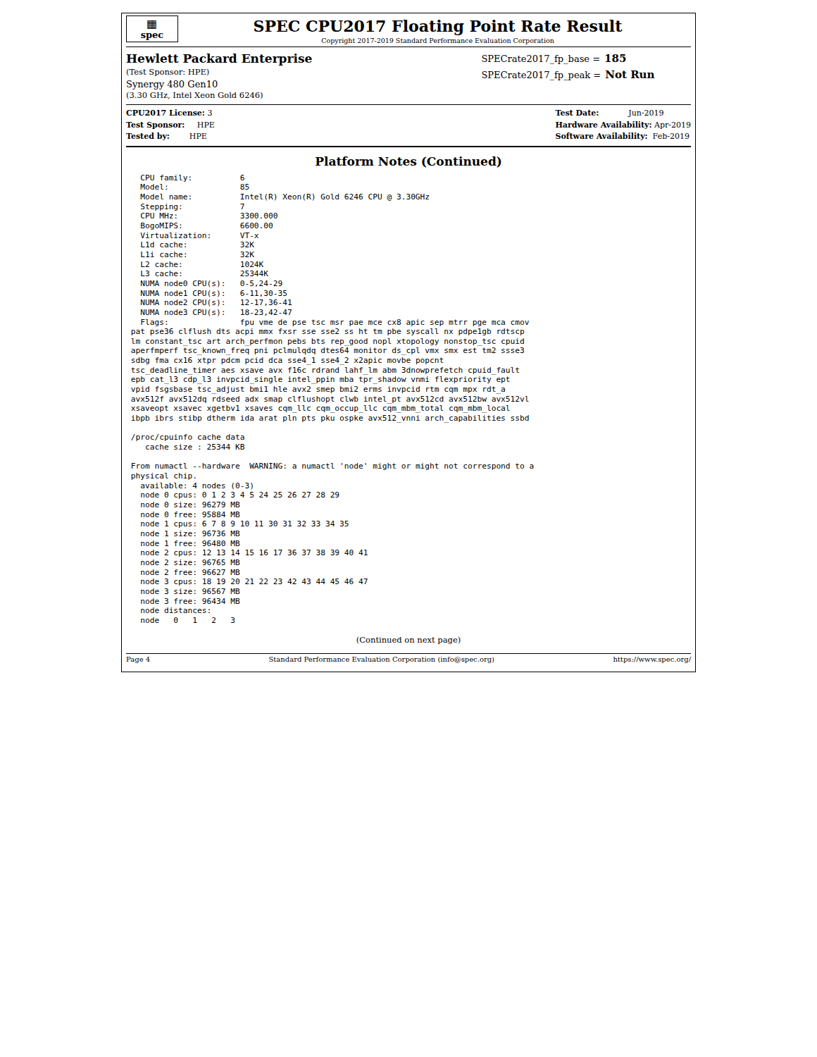▦ spec
SPEC CPU2017 Floating Point Rate Result
Copyright 2017-2019 Standard Performance Evaluation Corporation
Hewlett Packard Enterprise
(Test Sponsor: HPE)
Synergy 480 Gen10
(3.30 GHz, Intel Xeon Gold 6246)
SPECrate2017_fp_base =185
SPECrate2017_fp_peak =Not Run
CPU2017 License: 3
Test Sponsor: HPE
Tested by: HPE
Test Date: Jun-2019
Hardware Availability: Apr-2019
Software Availability: Feb-2019
Platform Notes (Continued)
   CPU family:          6
   Model:               85
   Model name:          Intel(R) Xeon(R) Gold 6246 CPU @ 3.30GHz
   Stepping:            7
   CPU MHz:             3300.000
   BogoMIPS:            6600.00
   Virtualization:      VT-x
   L1d cache:           32K
   L1i cache:           32K
   L2 cache:            1024K
   L3 cache:            25344K
   NUMA node0 CPU(s):   0-5,24-29
   NUMA node1 CPU(s):   6-11,30-35
   NUMA node2 CPU(s):   12-17,36-41
   NUMA node3 CPU(s):   18-23,42-47
   Flags:               fpu vme de pse tsc msr pae mce cx8 apic sep mtrr pge mca cmov
 pat pse36 clflush dts acpi mmx fxsr sse sse2 ss ht tm pbe syscall nx pdpe1gb rdtscp
 lm constant_tsc art arch_perfmon pebs bts rep_good nopl xtopology nonstop_tsc cpuid
 aperfmperf tsc_known_freq pni pclmulqdq dtes64 monitor ds_cpl vmx smx est tm2 ssse3
 sdbg fma cx16 xtpr pdcm pcid dca sse4_1 sse4_2 x2apic movbe popcnt
 tsc_deadline_timer aes xsave avx f16c rdrand lahf_lm abm 3dnowprefetch cpuid_fault
 epb cat_l3 cdp_l3 invpcid_single intel_ppin mba tpr_shadow vnmi flexpriority ept
 vpid fsgsbase tsc_adjust bmi1 hle avx2 smep bmi2 erms invpcid rtm cqm mpx rdt_a
 avx512f avx512dq rdseed adx smap clflushopt clwb intel_pt avx512cd avx512bw avx512vl
 xsaveopt xsavec xgetbv1 xsaves cqm_llc cqm_occup_llc cqm_mbm_total cqm_mbm_local
 ibpb ibrs stibp dtherm ida arat pln pts pku ospke avx512_vnni arch_capabilities ssbd

 /proc/cpuinfo cache data
    cache size : 25344 KB

 From numactl --hardware  WARNING: a numactl 'node' might or might not correspond to a
 physical chip.
   available: 4 nodes (0-3)
   node 0 cpus: 0 1 2 3 4 5 24 25 26 27 28 29
   node 0 size: 96279 MB
   node 0 free: 95884 MB
   node 1 cpus: 6 7 8 9 10 11 30 31 32 33 34 35
   node 1 size: 96736 MB
   node 1 free: 96480 MB
   node 2 cpus: 12 13 14 15 16 17 36 37 38 39 40 41
   node 2 size: 96765 MB
   node 2 free: 96627 MB
   node 3 cpus: 18 19 20 21 22 23 42 43 44 45 46 47
   node 3 size: 96567 MB
   node 3 free: 96434 MB
   node distances:
   node   0   1   2   3
(Continued on next page)
Page 4
Standard Performance Evaluation Corporation (info@spec.org)
https://www.spec.org/